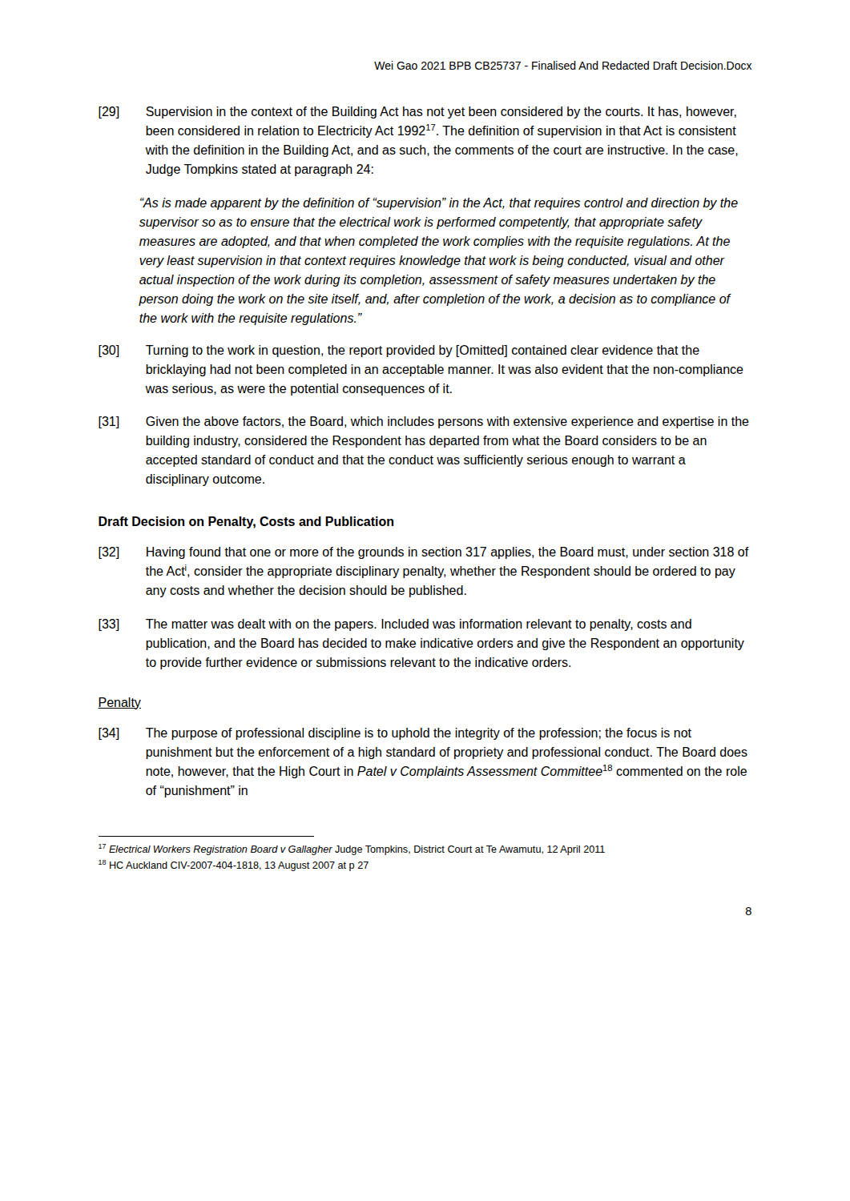Wei Gao 2021 BPB CB25737 - Finalised And Redacted Draft Decision.Docx
[29]
Supervision in the context of the Building Act has not yet been considered by the courts. It has, however, been considered in relation to Electricity Act 199217. The definition of supervision in that Act is consistent with the definition in the Building Act, and as such, the comments of the court are instructive. In the case, Judge Tompkins stated at paragraph 24:
“As is made apparent by the definition of “supervision” in the Act, that requires control and direction by the supervisor so as to ensure that the electrical work is performed competently, that appropriate safety measures are adopted, and that when completed the work complies with the requisite regulations. At the very least supervision in that context requires knowledge that work is being conducted, visual and other actual inspection of the work during its completion, assessment of safety measures undertaken by the person doing the work on the site itself, and, after completion of the work, a decision as to compliance of the work with the requisite regulations.”
[30]
Turning to the work in question, the report provided by [Omitted] contained clear evidence that the bricklaying had not been completed in an acceptable manner. It was also evident that the non-compliance was serious, as were the potential consequences of it.
[31]
Given the above factors, the Board, which includes persons with extensive experience and expertise in the building industry, considered the Respondent has departed from what the Board considers to be an accepted standard of conduct and that the conduct was sufficiently serious enough to warrant a disciplinary outcome.
Draft Decision on Penalty, Costs and Publication
[32]
Having found that one or more of the grounds in section 317 applies, the Board must, under section 318 of the Acti, consider the appropriate disciplinary penalty, whether the Respondent should be ordered to pay any costs and whether the decision should be published.
[33]
The matter was dealt with on the papers. Included was information relevant to penalty, costs and publication, and the Board has decided to make indicative orders and give the Respondent an opportunity to provide further evidence or submissions relevant to the indicative orders.
Penalty
[34]
The purpose of professional discipline is to uphold the integrity of the profession; the focus is not punishment but the enforcement of a high standard of propriety and professional conduct. The Board does note, however, that the High Court in Patel v Complaints Assessment Committee18 commented on the role of “punishment” in
17 Electrical Workers Registration Board v Gallagher Judge Tompkins, District Court at Te Awamutu, 12 April 2011
18 HC Auckland CIV-2007-404-1818, 13 August 2007 at p 27
8